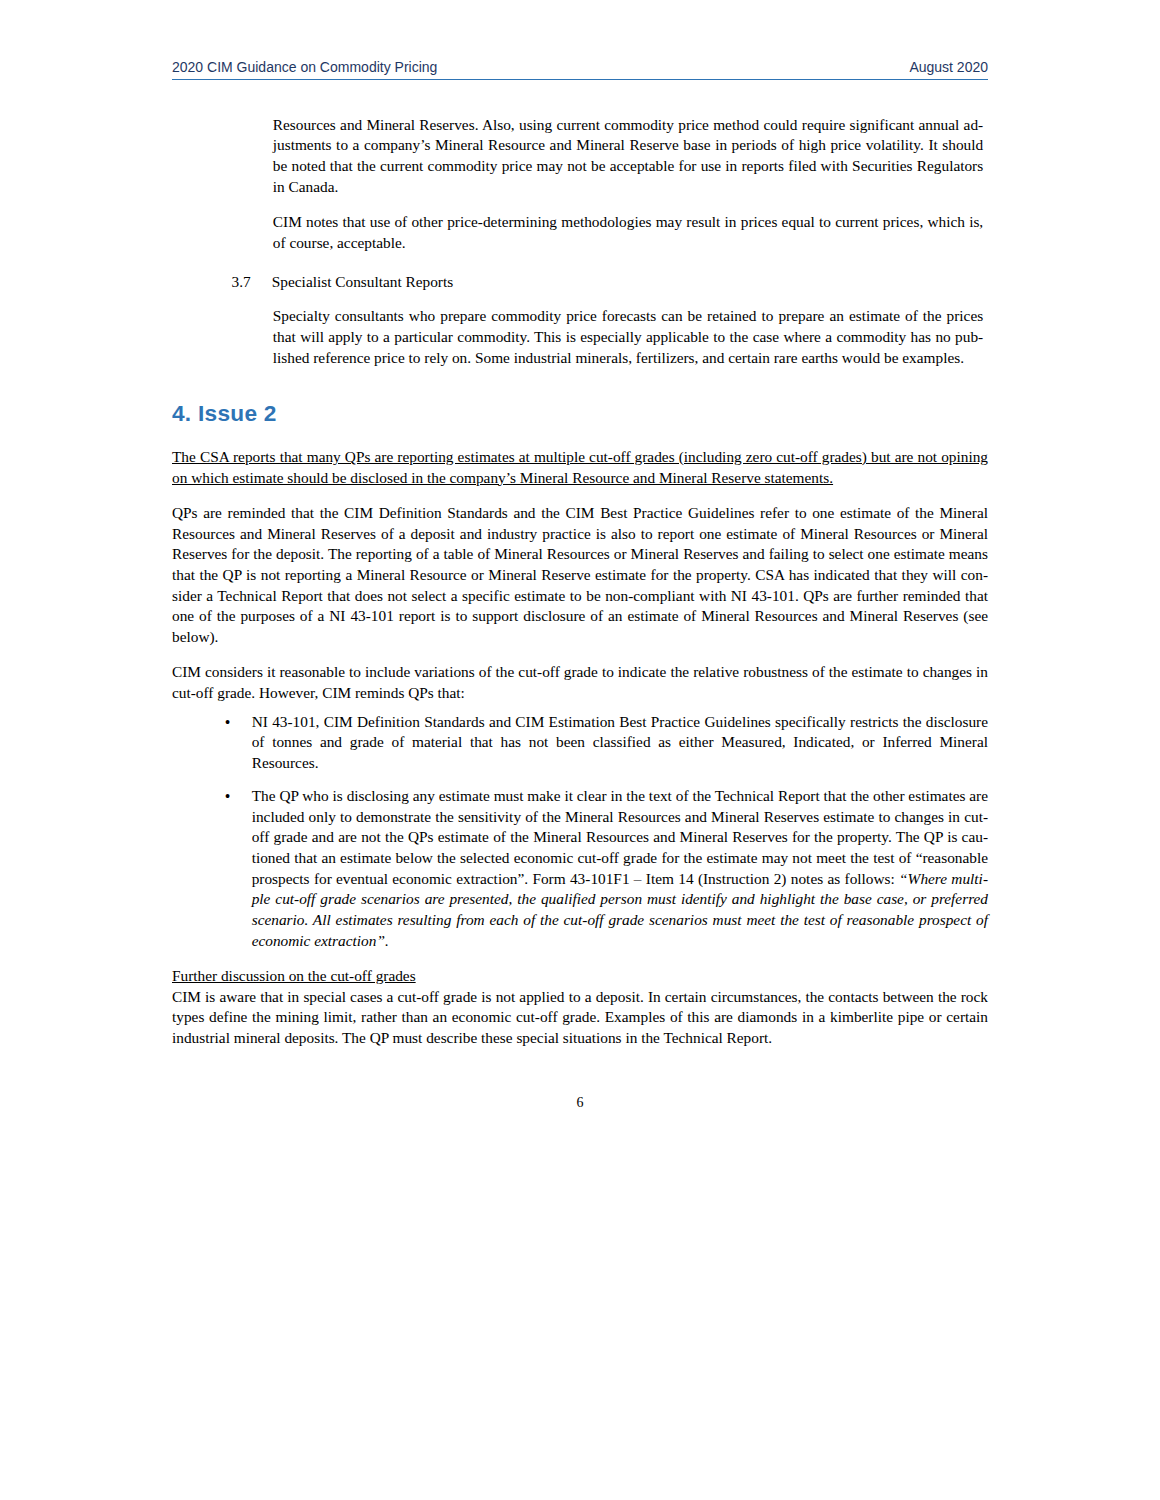2020 CIM Guidance on Commodity Pricing August 2020
Resources and Mineral Reserves. Also, using current commodity price method could require significant annual adjustments to a company’s Mineral Resource and Mineral Reserve base in periods of high price volatility. It should be noted that the current commodity price may not be acceptable for use in reports filed with Securities Regulators in Canada.
CIM notes that use of other price-determining methodologies may result in prices equal to current prices, which is, of course, acceptable.
3.7 Specialist Consultant Reports
Specialty consultants who prepare commodity price forecasts can be retained to prepare an estimate of the prices that will apply to a particular commodity. This is especially applicable to the case where a commodity has no published reference price to rely on. Some industrial minerals, fertilizers, and certain rare earths would be examples.
4. Issue 2
The CSA reports that many QPs are reporting estimates at multiple cut-off grades (including zero cut-off grades) but are not opining on which estimate should be disclosed in the company’s Mineral Resource and Mineral Reserve statements.
QPs are reminded that the CIM Definition Standards and the CIM Best Practice Guidelines refer to one estimate of the Mineral Resources and Mineral Reserves of a deposit and industry practice is also to report one estimate of Mineral Resources or Mineral Reserves for the deposit. The reporting of a table of Mineral Resources or Mineral Reserves and failing to select one estimate means that the QP is not reporting a Mineral Resource or Mineral Reserve estimate for the property. CSA has indicated that they will consider a Technical Report that does not select a specific estimate to be non-compliant with NI 43-101. QPs are further reminded that one of the purposes of a NI 43-101 report is to support disclosure of an estimate of Mineral Resources and Mineral Reserves (see below).
CIM considers it reasonable to include variations of the cut-off grade to indicate the relative robustness of the estimate to changes in cut-off grade. However, CIM reminds QPs that:
NI 43-101, CIM Definition Standards and CIM Estimation Best Practice Guidelines specifically restricts the disclosure of tonnes and grade of material that has not been classified as either Measured, Indicated, or Inferred Mineral Resources.
The QP who is disclosing any estimate must make it clear in the text of the Technical Report that the other estimates are included only to demonstrate the sensitivity of the Mineral Resources and Mineral Reserves estimate to changes in cut-off grade and are not the QPs estimate of the Mineral Resources and Mineral Reserves for the property. The QP is cautioned that an estimate below the selected economic cut-off grade for the estimate may not meet the test of “reasonable prospects for eventual economic extraction”. Form 43-101F1 – Item 14 (Instruction 2) notes as follows: “Where multiple cut-off grade scenarios are presented, the qualified person must identify and highlight the base case, or preferred scenario. All estimates resulting from each of the cut-off grade scenarios must meet the test of reasonable prospect of economic extraction”.
Further discussion on the cut-off grades
CIM is aware that in special cases a cut-off grade is not applied to a deposit. In certain circumstances, the contacts between the rock types define the mining limit, rather than an economic cut-off grade. Examples of this are diamonds in a kimberlite pipe or certain industrial mineral deposits. The QP must describe these special situations in the Technical Report.
6